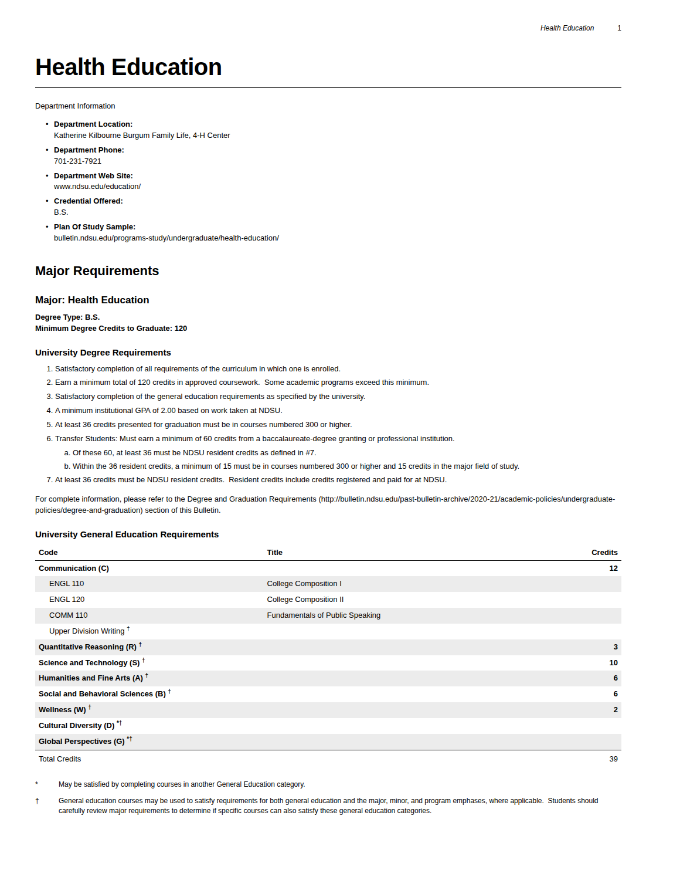Health Education 1
Health Education
Department Information
Department Location:
Katherine Kilbourne Burgum Family Life, 4-H Center
Department Phone:
701-231-7921
Department Web Site:
www.ndsu.edu/education/
Credential Offered:
B.S.
Plan Of Study Sample:
bulletin.ndsu.edu/programs-study/undergraduate/health-education/
Major Requirements
Major: Health Education
Degree Type: B.S.
Minimum Degree Credits to Graduate: 120
University Degree Requirements
Satisfactory completion of all requirements of the curriculum in which one is enrolled.
Earn a minimum total of 120 credits in approved coursework. Some academic programs exceed this minimum.
Satisfactory completion of the general education requirements as specified by the university.
A minimum institutional GPA of 2.00 based on work taken at NDSU.
At least 36 credits presented for graduation must be in courses numbered 300 or higher.
Transfer Students: Must earn a minimum of 60 credits from a baccalaureate-degree granting or professional institution.
Of these 60, at least 36 must be NDSU resident credits as defined in #7.
Within the 36 resident credits, a minimum of 15 must be in courses numbered 300 or higher and 15 credits in the major field of study.
At least 36 credits must be NDSU resident credits. Resident credits include credits registered and paid for at NDSU.
For complete information, please refer to the Degree and Graduation Requirements (http://bulletin.ndsu.edu/past-bulletin-archive/2020-21/academic-policies/undergraduate-policies/degree-and-graduation) section of this Bulletin.
University General Education Requirements
| Code | Title | Credits |
| --- | --- | --- |
| Communication (C) | | 12 |
| ENGL 110 | College Composition I | |
| ENGL 120 | College Composition II | |
| COMM 110 | Fundamentals of Public Speaking | |
| Upper Division Writing † | | |
| Quantitative Reasoning (R) † | 3 |
| Science and Technology (S) † | 10 |
| Humanities and Fine Arts (A) † | 6 |
| Social and Behavioral Sciences (B) † | 6 |
| Wellness (W) † | 2 |
| Cultural Diversity (D) *† | |
| Global Perspectives (G) *† | |
| Total Credits | | 39 |
*
May be satisfied by completing courses in another General Education category.
†
General education courses may be used to satisfy requirements for both general education and the major, minor, and program emphases, where applicable. Students should carefully review major requirements to determine if specific courses can also satisfy these general education categories.